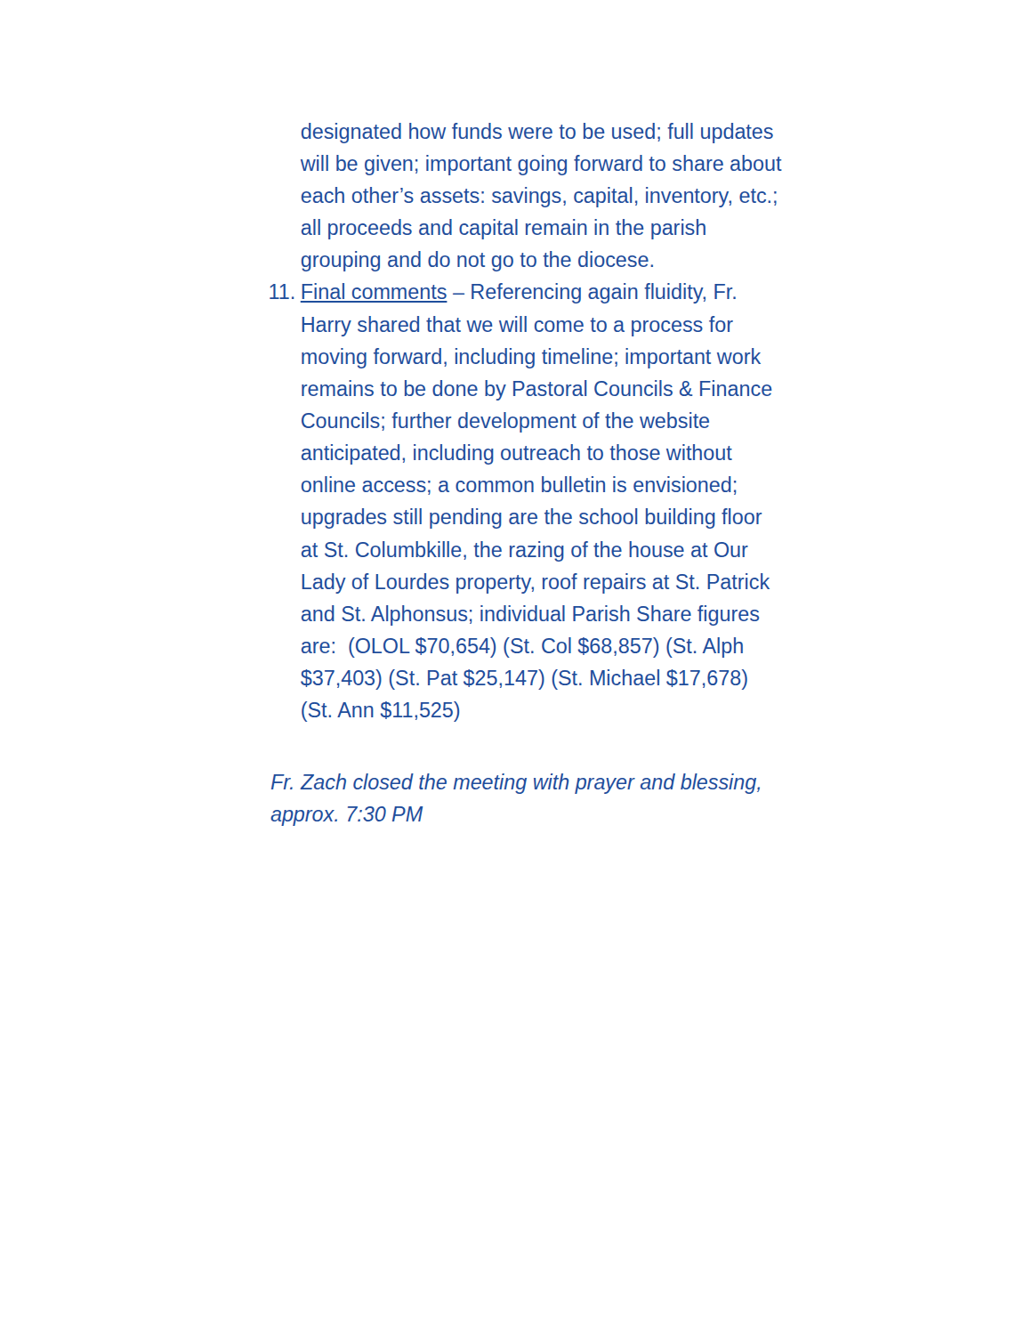designated how funds were to be used; full updates will be given; important going forward to share about each other’s assets: savings, capital, inventory, etc.; all proceeds and capital remain in the parish grouping and do not go to the diocese.
11. Final comments – Referencing again fluidity, Fr. Harry shared that we will come to a process for moving forward, including timeline; important work remains to be done by Pastoral Councils & Finance Councils; further development of the website anticipated, including outreach to those without online access; a common bulletin is envisioned; upgrades still pending are the school building floor at St. Columbkille, the razing of the house at Our Lady of Lourdes property, roof repairs at St. Patrick and St. Alphonsus; individual Parish Share figures are: (OLOL $70,654) (St. Col $68,857) (St. Alph $37,403) (St. Pat $25,147) (St. Michael $17,678) (St. Ann $11,525)
Fr. Zach closed the meeting with prayer and blessing, approx. 7:30 PM